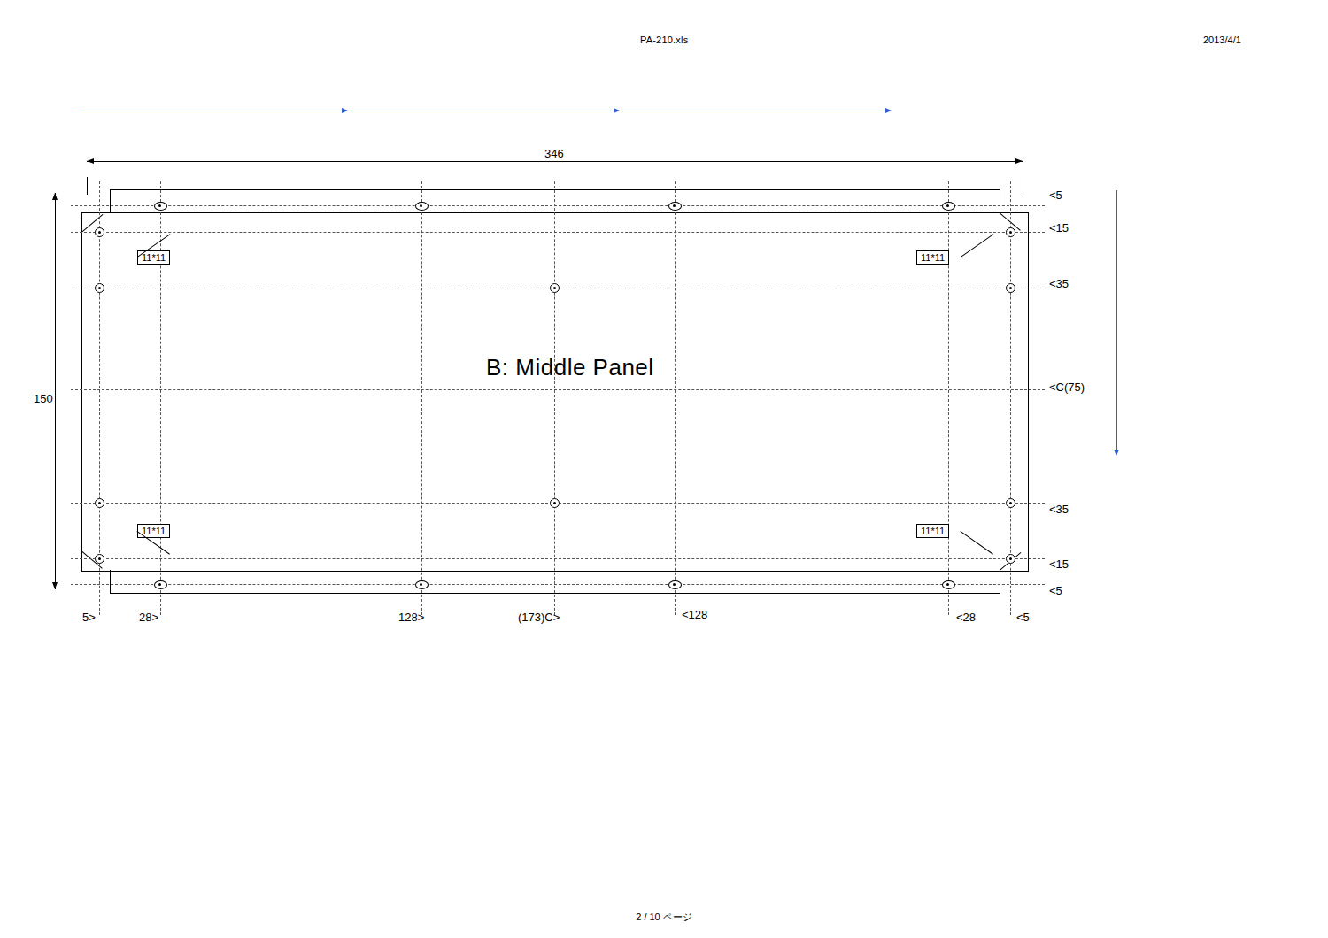PA-210.xls
2013/4/1
346
150
11*11
11*11
11*11
11*11
B: Middle Panel
<5
<15
<35
<C(75)
<35
<15
<5
5>
28>
128>
(173)C>
<128
<28
<5
2 / 10 ページ